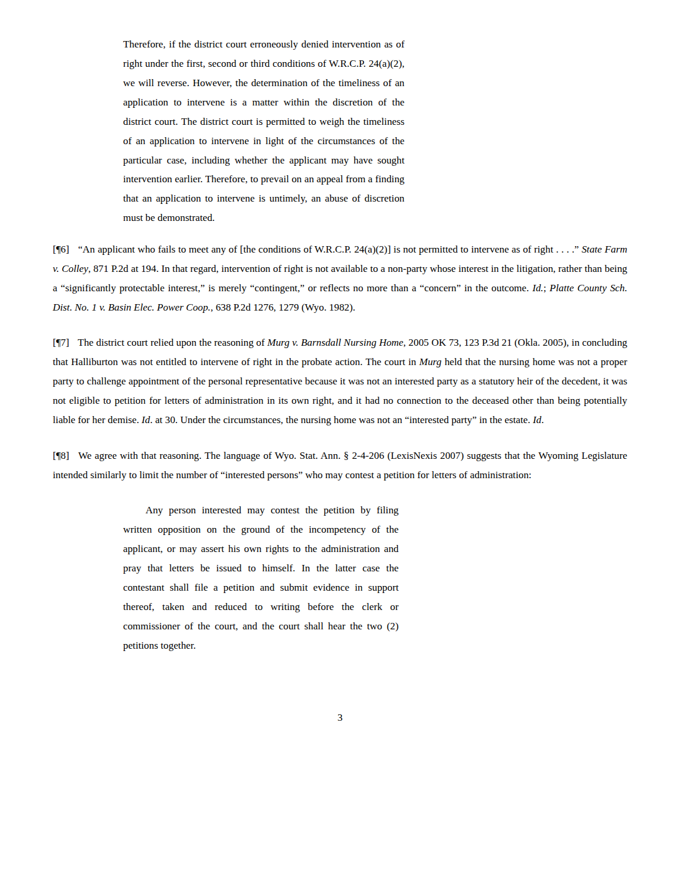Therefore, if the district court erroneously denied intervention as of right under the first, second or third conditions of W.R.C.P. 24(a)(2), we will reverse. However, the determination of the timeliness of an application to intervene is a matter within the discretion of the district court. The district court is permitted to weigh the timeliness of an application to intervene in light of the circumstances of the particular case, including whether the applicant may have sought intervention earlier. Therefore, to prevail on an appeal from a finding that an application to intervene is untimely, an abuse of discretion must be demonstrated.
[¶6] “An applicant who fails to meet any of [the conditions of W.R.C.P. 24(a)(2)] is not permitted to intervene as of right . . . .” State Farm v. Colley, 871 P.2d at 194. In that regard, intervention of right is not available to a non-party whose interest in the litigation, rather than being a “significantly protectable interest,” is merely “contingent,” or reflects no more than a “concern” in the outcome. Id.; Platte County Sch. Dist. No. 1 v. Basin Elec. Power Coop., 638 P.2d 1276, 1279 (Wyo. 1982).
[¶7] The district court relied upon the reasoning of Murg v. Barnsdall Nursing Home, 2005 OK 73, 123 P.3d 21 (Okla. 2005), in concluding that Halliburton was not entitled to intervene of right in the probate action. The court in Murg held that the nursing home was not a proper party to challenge appointment of the personal representative because it was not an interested party as a statutory heir of the decedent, it was not eligible to petition for letters of administration in its own right, and it had no connection to the deceased other than being potentially liable for her demise. Id. at 30. Under the circumstances, the nursing home was not an “interested party” in the estate. Id.
[¶8] We agree with that reasoning. The language of Wyo. Stat. Ann. § 2-4-206 (LexisNexis 2007) suggests that the Wyoming Legislature intended similarly to limit the number of “interested persons” who may contest a petition for letters of administration:
Any person interested may contest the petition by filing written opposition on the ground of the incompetency of the applicant, or may assert his own rights to the administration and pray that letters be issued to himself. In the latter case the contestant shall file a petition and submit evidence in support thereof, taken and reduced to writing before the clerk or commissioner of the court, and the court shall hear the two (2) petitions together.
3